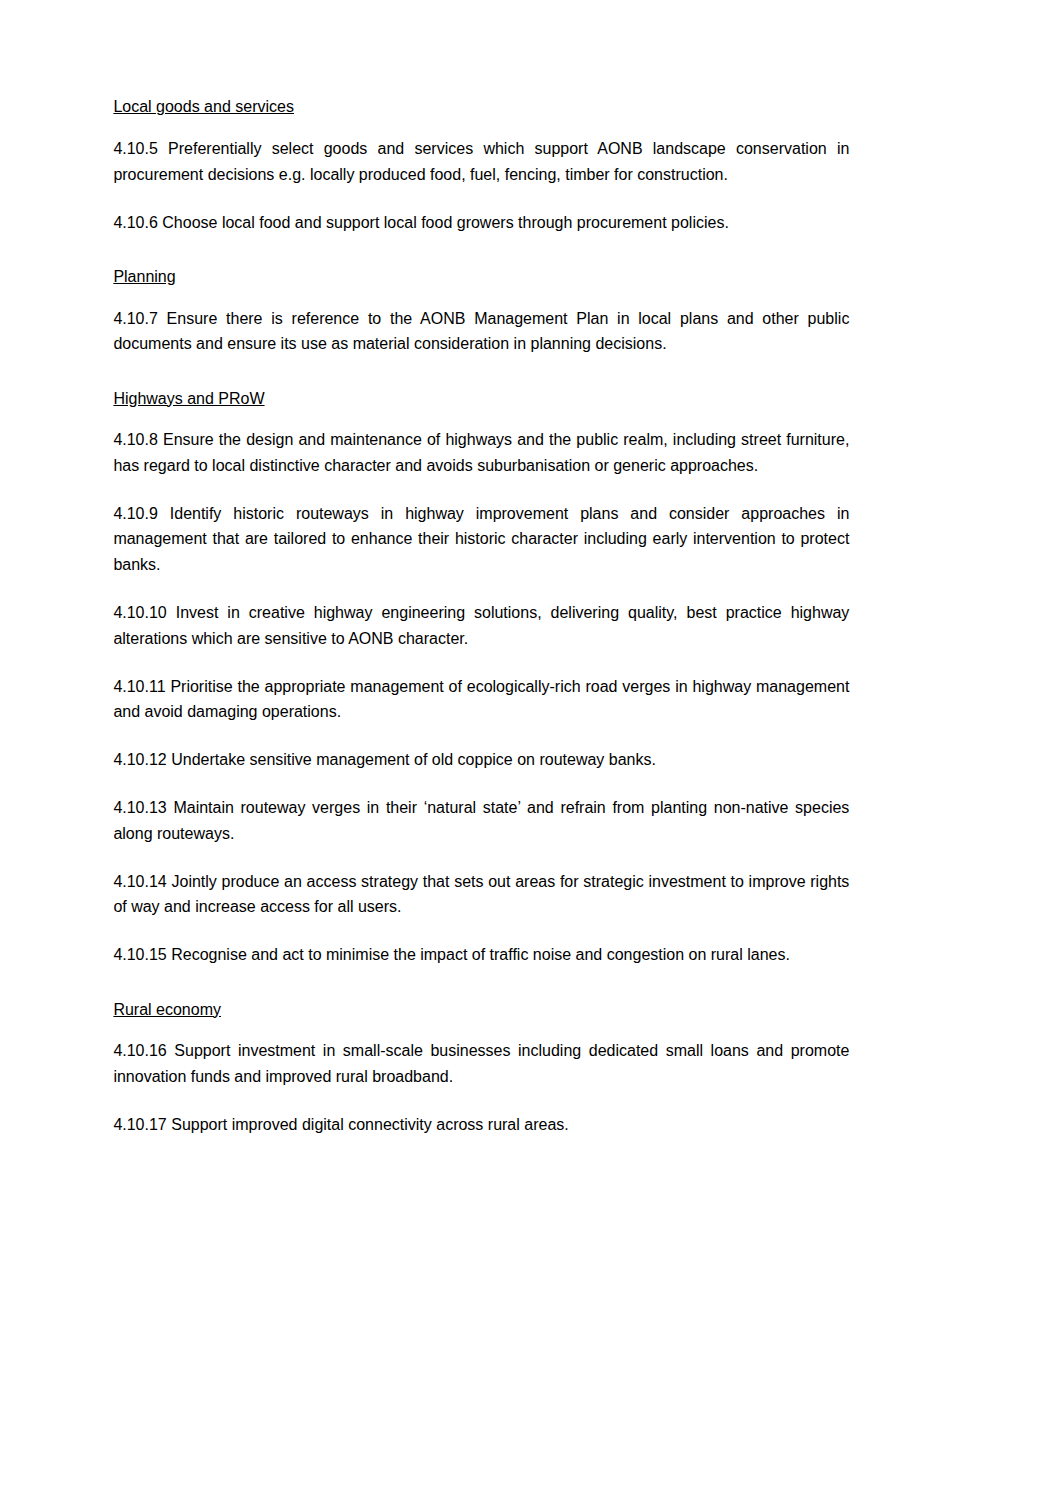Local goods and services
4.10.5 Preferentially select goods and services which support AONB landscape conservation in procurement decisions e.g. locally produced food, fuel, fencing, timber for construction.
4.10.6 Choose local food and support local food growers through procurement policies.
Planning
4.10.7 Ensure there is reference to the AONB Management Plan in local plans and other public documents and ensure its use as material consideration in planning decisions.
Highways and PRoW
4.10.8 Ensure the design and maintenance of highways and the public realm, including street furniture, has regard to local distinctive character and avoids suburbanisation or generic approaches.
4.10.9 Identify historic routeways in highway improvement plans and consider approaches in management that are tailored to enhance their historic character including early intervention to protect banks.
4.10.10 Invest in creative highway engineering solutions, delivering quality, best practice highway alterations which are sensitive to AONB character.
4.10.11 Prioritise the appropriate management of ecologically-rich road verges in highway management and avoid damaging operations.
4.10.12 Undertake sensitive management of old coppice on routeway banks.
4.10.13 Maintain routeway verges in their ‘natural state’ and refrain from planting non-native species along routeways.
4.10.14 Jointly produce an access strategy that sets out areas for strategic investment to improve rights of way and increase access for all users.
4.10.15 Recognise and act to minimise the impact of traffic noise and congestion on rural lanes.
Rural economy
4.10.16 Support investment in small-scale businesses including dedicated small loans and promote innovation funds and improved rural broadband.
4.10.17 Support improved digital connectivity across rural areas.